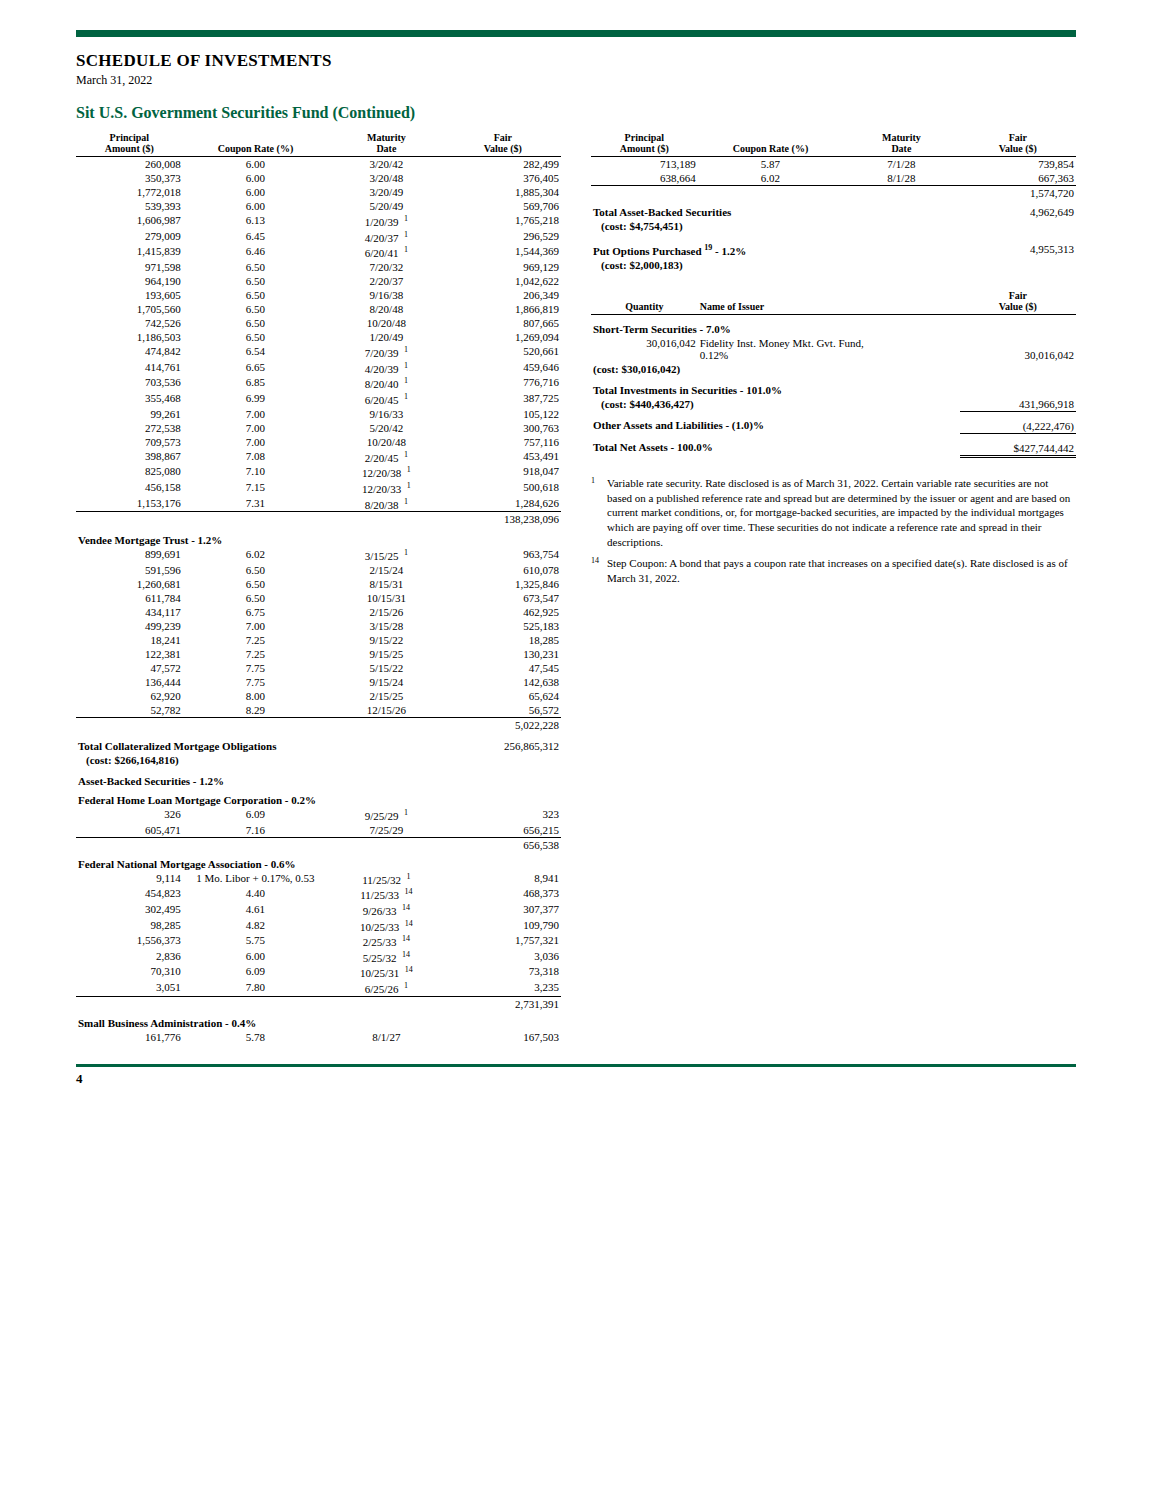SCHEDULE OF INVESTMENTS
March 31, 2022
Sit U.S. Government Securities Fund (Continued)
| Principal Amount ($) | Coupon Rate (%) | Maturity Date | Fair Value ($) |
| --- | --- | --- | --- |
| 260,008 | 6.00 | 3/20/42 | 282,499 |
| 350,373 | 6.00 | 3/20/48 | 376,405 |
| 1,772,018 | 6.00 | 3/20/49 | 1,885,304 |
| 539,393 | 6.00 | 5/20/49 | 569,706 |
| 1,606,987 | 6.13 | 1/20/39 1 | 1,765,218 |
| 279,009 | 6.45 | 4/20/37 1 | 296,529 |
| 1,415,839 | 6.46 | 6/20/41 1 | 1,544,369 |
| 971,598 | 6.50 | 7/20/32 | 969,129 |
| 964,190 | 6.50 | 2/20/37 | 1,042,622 |
| 193,605 | 6.50 | 9/16/38 | 206,349 |
| 1,705,560 | 6.50 | 8/20/48 | 1,866,819 |
| 742,526 | 6.50 | 10/20/48 | 807,665 |
| 1,186,503 | 6.50 | 1/20/49 | 1,269,094 |
| 474,842 | 6.54 | 7/20/39 1 | 520,661 |
| 414,761 | 6.65 | 4/20/39 1 | 459,646 |
| 703,536 | 6.85 | 8/20/40 1 | 776,716 |
| 355,468 | 6.99 | 6/20/45 1 | 387,725 |
| 99,261 | 7.00 | 9/16/33 | 105,122 |
| 272,538 | 7.00 | 5/20/42 | 300,763 |
| 709,573 | 7.00 | 10/20/48 | 757,116 |
| 398,867 | 7.08 | 2/20/45 1 | 453,491 |
| 825,080 | 7.10 | 12/20/38 1 | 918,047 |
| 456,158 | 7.15 | 12/20/33 1 | 500,618 |
| 1,153,176 | 7.31 | 8/20/38 1 | 1,284,626 |
| | | | 138,238,096 |
| Vendee Mortgage Trust - 1.2% |
| 899,691 | 6.02 | 3/15/25 1 | 963,754 |
| 591,596 | 6.50 | 2/15/24 | 610,078 |
| 1,260,681 | 6.50 | 8/15/31 | 1,325,846 |
| 611,784 | 6.50 | 10/15/31 | 673,547 |
| 434,117 | 6.75 | 2/15/26 | 462,925 |
| 499,239 | 7.00 | 3/15/28 | 525,183 |
| 18,241 | 7.25 | 9/15/22 | 18,285 |
| 122,381 | 7.25 | 9/15/25 | 130,231 |
| 47,572 | 7.75 | 5/15/22 | 47,545 |
| 136,444 | 7.75 | 9/15/24 | 142,638 |
| 62,920 | 8.00 | 2/15/25 | 65,624 |
| 52,782 | 8.29 | 12/15/26 | 56,572 |
| | | | 5,022,228 |
| Total Collateralized Mortgage Obligations | 256,865,312 |
| (cost: $266,164,816) |
| Asset-Backed Securities - 1.2% |
| Federal Home Loan Mortgage Corporation - 0.2% |
| 326 | 6.09 | 9/25/29 1 | 323 |
| 605,471 | 7.16 | 7/25/29 | 656,215 |
| | | | 656,538 |
| Federal National Mortgage Association - 0.6% |
| 9,114 | 1 Mo. Libor + 0.17%, 0.53 | 11/25/32 1 | 8,941 |
| 454,823 | 4.40 | 11/25/33 14 | 468,373 |
| 302,495 | 4.61 | 9/26/33 14 | 307,377 |
| 98,285 | 4.82 | 10/25/33 14 | 109,790 |
| 1,556,373 | 5.75 | 2/25/33 14 | 1,757,321 |
| 2,836 | 6.00 | 5/25/32 14 | 3,036 |
| 70,310 | 6.09 | 10/25/31 14 | 73,318 |
| 3,051 | 7.80 | 6/25/26 1 | 3,235 |
| | | | 2,731,391 |
| Small Business Administration - 0.4% |
| 161,776 | 5.78 | 8/1/27 | 167,503 |
| Principal Amount ($) | Coupon Rate (%) | Maturity Date | Fair Value ($) |
| --- | --- | --- | --- |
| 713,189 | 5.87 | 7/1/28 | 739,854 |
| 638,664 | 6.02 | 8/1/28 | 667,363 |
| | | | 1,574,720 |
| Total Asset-Backed Securities | 4,962,649 |
| (cost: $4,754,451) |
| Put Options Purchased 19 - 1.2% | 4,955,313 |
| (cost: $2,000,183) |
| Quantity | Name of Issuer | Fair Value ($) |
| --- | --- | --- |
| Short-Term Securities - 7.0% |
| 30,016,042 | Fidelity Inst. Money Mkt. Gvt. Fund, 0.12% | 30,016,042 |
| (cost: $30,016,042) |
| Total Investments in Securities - 101.0% | |
| (cost: $440,436,427) | 431,966,918 |
| Other Assets and Liabilities - (1.0)% | (4,222,476) |
| Total Net Assets - 100.0% | $427,744,442 |
| 1 | Variable rate security. Rate disclosed is as of March 31, 2022. Certain variable rate securities are not based on a published reference rate and spread but are determined by the issuer or agent and are based on current market conditions, or, for mortgage-backed securities, are impacted by the individual mortgages which are paying off over time. These securities do not indicate a reference rate and spread in their descriptions. |
| 14 | Step Coupon: A bond that pays a coupon rate that increases on a specified date(s). Rate disclosed is as of March 31, 2022. |
4